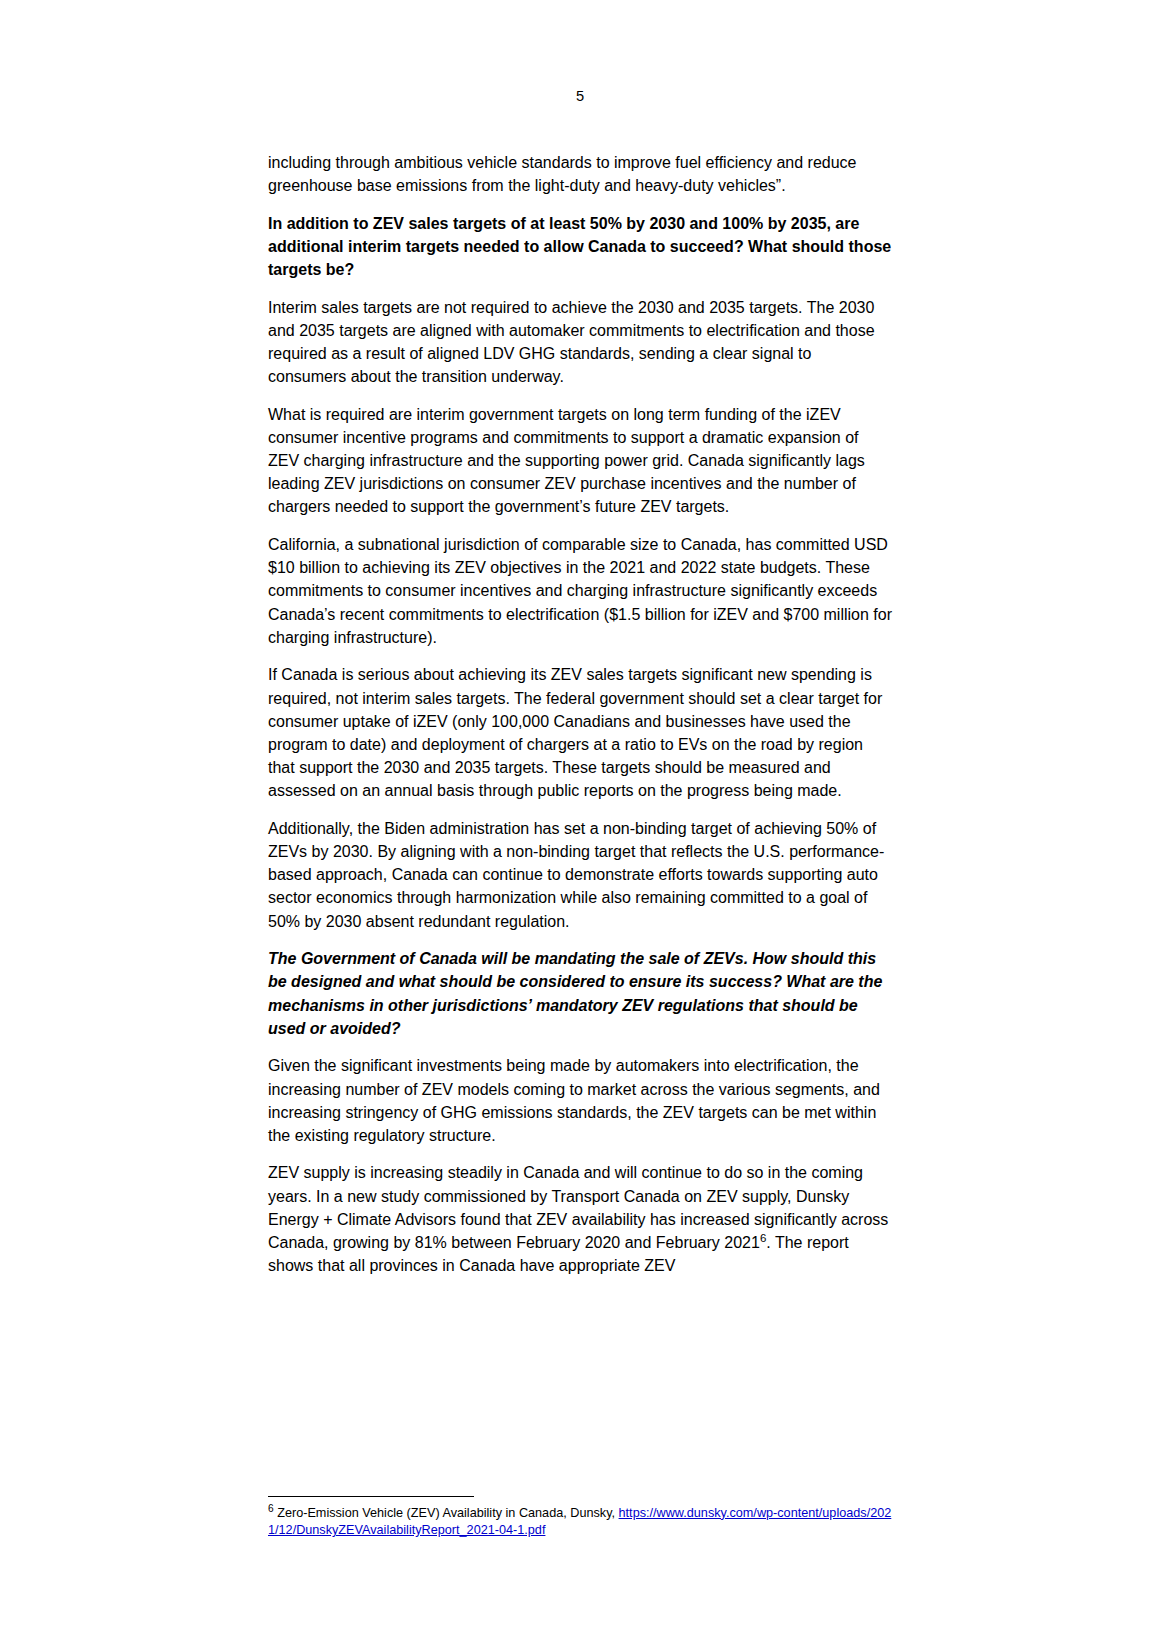5
including through ambitious vehicle standards to improve fuel efficiency and reduce greenhouse base emissions from the light-duty and heavy-duty vehicles”.
In addition to ZEV sales targets of at least 50% by 2030 and 100% by 2035, are additional interim targets needed to allow Canada to succeed? What should those targets be?
Interim sales targets are not required to achieve the 2030 and 2035 targets. The 2030 and 2035 targets are aligned with automaker commitments to electrification and those required as a result of aligned LDV GHG standards, sending a clear signal to consumers about the transition underway.
What is required are interim government targets on long term funding of the iZEV consumer incentive programs and commitments to support a dramatic expansion of ZEV charging infrastructure and the supporting power grid. Canada significantly lags leading ZEV jurisdictions on consumer ZEV purchase incentives and the number of chargers needed to support the government’s future ZEV targets.
California, a subnational jurisdiction of comparable size to Canada, has committed USD $10 billion to achieving its ZEV objectives in the 2021 and 2022 state budgets. These commitments to consumer incentives and charging infrastructure significantly exceeds Canada’s recent commitments to electrification ($1.5 billion for iZEV and $700 million for charging infrastructure).
If Canada is serious about achieving its ZEV sales targets significant new spending is required, not interim sales targets. The federal government should set a clear target for consumer uptake of iZEV (only 100,000 Canadians and businesses have used the program to date) and deployment of chargers at a ratio to EVs on the road by region that support the 2030 and 2035 targets. These targets should be measured and assessed on an annual basis through public reports on the progress being made.
Additionally, the Biden administration has set a non-binding target of achieving 50% of ZEVs by 2030. By aligning with a non-binding target that reflects the U.S. performance-based approach, Canada can continue to demonstrate efforts towards supporting auto sector economics through harmonization while also remaining committed to a goal of 50% by 2030 absent redundant regulation.
The Government of Canada will be mandating the sale of ZEVs. How should this be designed and what should be considered to ensure its success? What are the mechanisms in other jurisdictions’ mandatory ZEV regulations that should be used or avoided?
Given the significant investments being made by automakers into electrification, the increasing number of ZEV models coming to market across the various segments, and increasing stringency of GHG emissions standards, the ZEV targets can be met within the existing regulatory structure.
ZEV supply is increasing steadily in Canada and will continue to do so in the coming years. In a new study commissioned by Transport Canada on ZEV supply, Dunsky Energy + Climate Advisors found that ZEV availability has increased significantly across Canada, growing by 81% between February 2020 and February 20216. The report shows that all provinces in Canada have appropriate ZEV
6 Zero-Emission Vehicle (ZEV) Availability in Canada, Dunsky, https://www.dunsky.com/wp-content/uploads/2021/12/DunskyZEVAvailabilityReport_2021-04-1.pdf